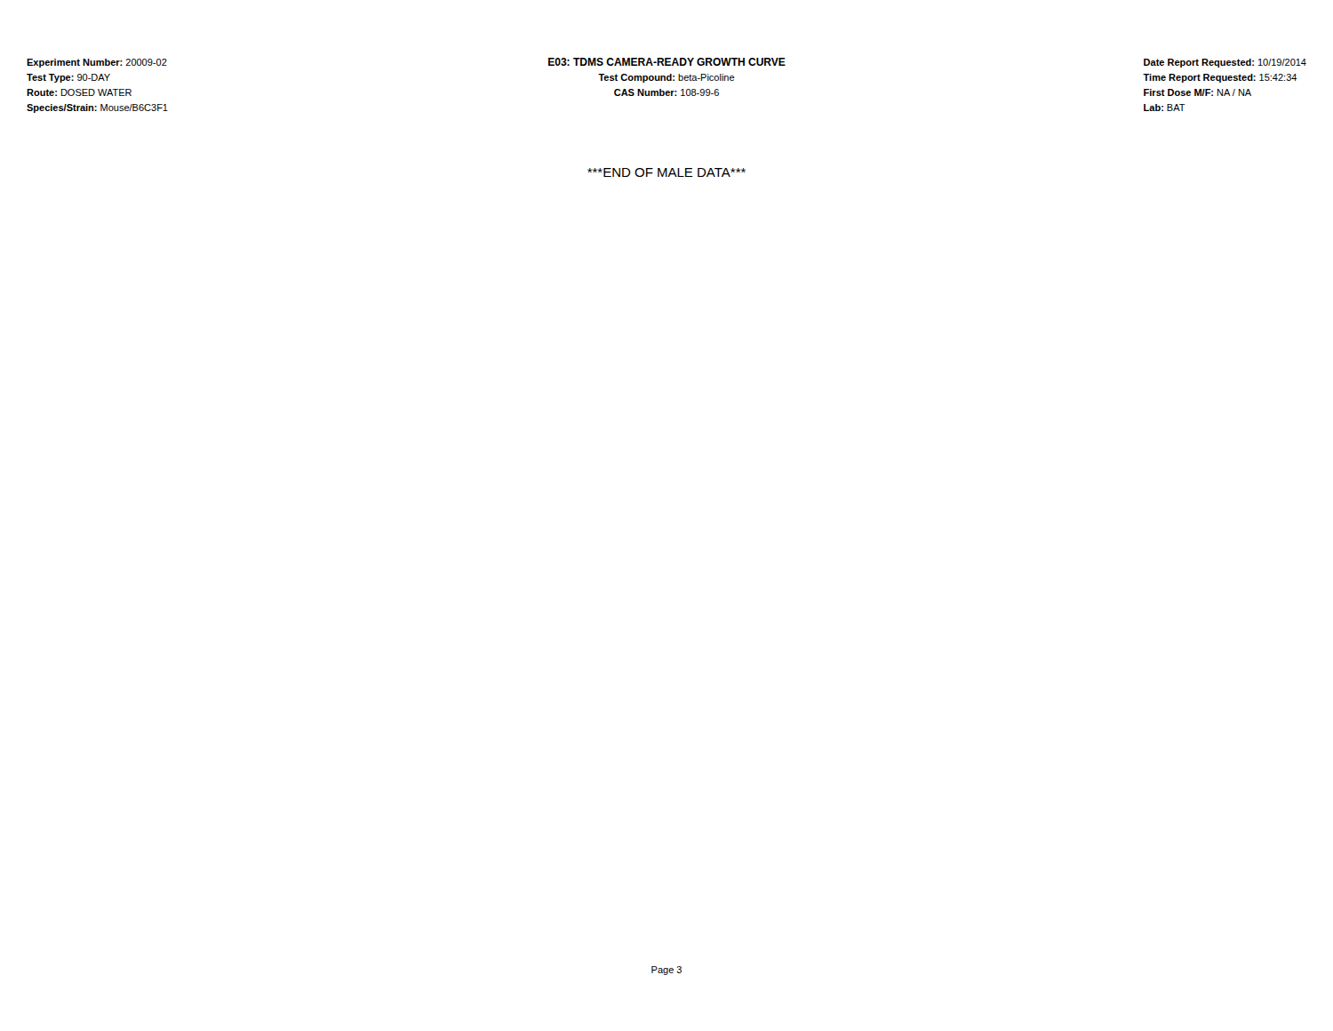Experiment Number: 20009-02
Test Type: 90-DAY
Route: DOSED WATER
Species/Strain: Mouse/B6C3F1
E03: TDMS CAMERA-READY GROWTH CURVE
Test Compound: beta-Picoline
CAS Number: 108-99-6
Date Report Requested: 10/19/2014
Time Report Requested: 15:42:34
First Dose M/F: NA / NA
Lab: BAT
***END OF MALE DATA***
Page 3